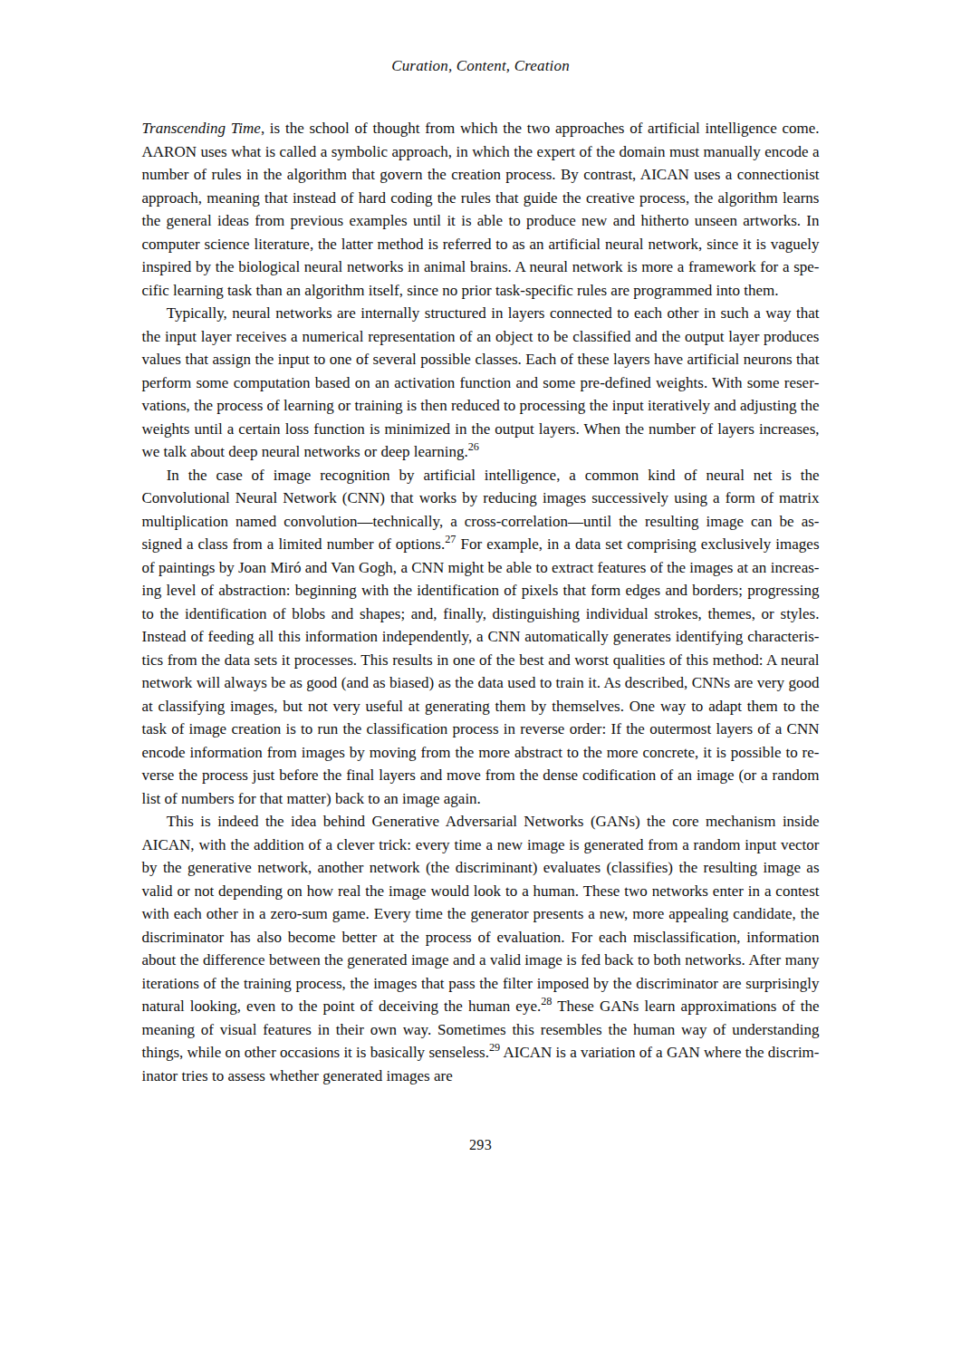Curation, Content, Creation
Transcending Time, is the school of thought from which the two approaches of artificial intelligence come. AARON uses what is called a symbolic approach, in which the expert of the domain must manually encode a number of rules in the algorithm that govern the creation process. By contrast, AICAN uses a connectionist approach, meaning that instead of hard coding the rules that guide the creative process, the algorithm learns the general ideas from previous examples until it is able to produce new and hitherto unseen artworks. In computer science literature, the latter method is referred to as an artificial neural network, since it is vaguely inspired by the biological neural networks in animal brains. A neural network is more a framework for a specific learning task than an algorithm itself, since no prior task-specific rules are programmed into them.
Typically, neural networks are internally structured in layers connected to each other in such a way that the input layer receives a numerical representation of an object to be classified and the output layer produces values that assign the input to one of several possible classes. Each of these layers have artificial neurons that perform some computation based on an activation function and some pre-defined weights. With some reservations, the process of learning or training is then reduced to processing the input iteratively and adjusting the weights until a certain loss function is minimized in the output layers. When the number of layers increases, we talk about deep neural networks or deep learning.26
In the case of image recognition by artificial intelligence, a common kind of neural net is the Convolutional Neural Network (CNN) that works by reducing images successively using a form of matrix multiplication named convolution—technically, a cross-correlation—until the resulting image can be assigned a class from a limited number of options.27 For example, in a data set comprising exclusively images of paintings by Joan Miró and Van Gogh, a CNN might be able to extract features of the images at an increasing level of abstraction: beginning with the identification of pixels that form edges and borders; progressing to the identification of blobs and shapes; and, finally, distinguishing individual strokes, themes, or styles. Instead of feeding all this information independently, a CNN automatically generates identifying characteristics from the data sets it processes. This results in one of the best and worst qualities of this method: A neural network will always be as good (and as biased) as the data used to train it. As described, CNNs are very good at classifying images, but not very useful at generating them by themselves. One way to adapt them to the task of image creation is to run the classification process in reverse order: If the outermost layers of a CNN encode information from images by moving from the more abstract to the more concrete, it is possible to reverse the process just before the final layers and move from the dense codification of an image (or a random list of numbers for that matter) back to an image again.
This is indeed the idea behind Generative Adversarial Networks (GANs) the core mechanism inside AICAN, with the addition of a clever trick: every time a new image is generated from a random input vector by the generative network, another network (the discriminant) evaluates (classifies) the resulting image as valid or not depending on how real the image would look to a human. These two networks enter in a contest with each other in a zero-sum game. Every time the generator presents a new, more appealing candidate, the discriminator has also become better at the process of evaluation. For each misclassification, information about the difference between the generated image and a valid image is fed back to both networks. After many iterations of the training process, the images that pass the filter imposed by the discriminator are surprisingly natural looking, even to the point of deceiving the human eye.28 These GANs learn approximations of the meaning of visual features in their own way. Sometimes this resembles the human way of understanding things, while on other occasions it is basically senseless.29 AICAN is a variation of a GAN where the discriminator tries to assess whether generated images are
293